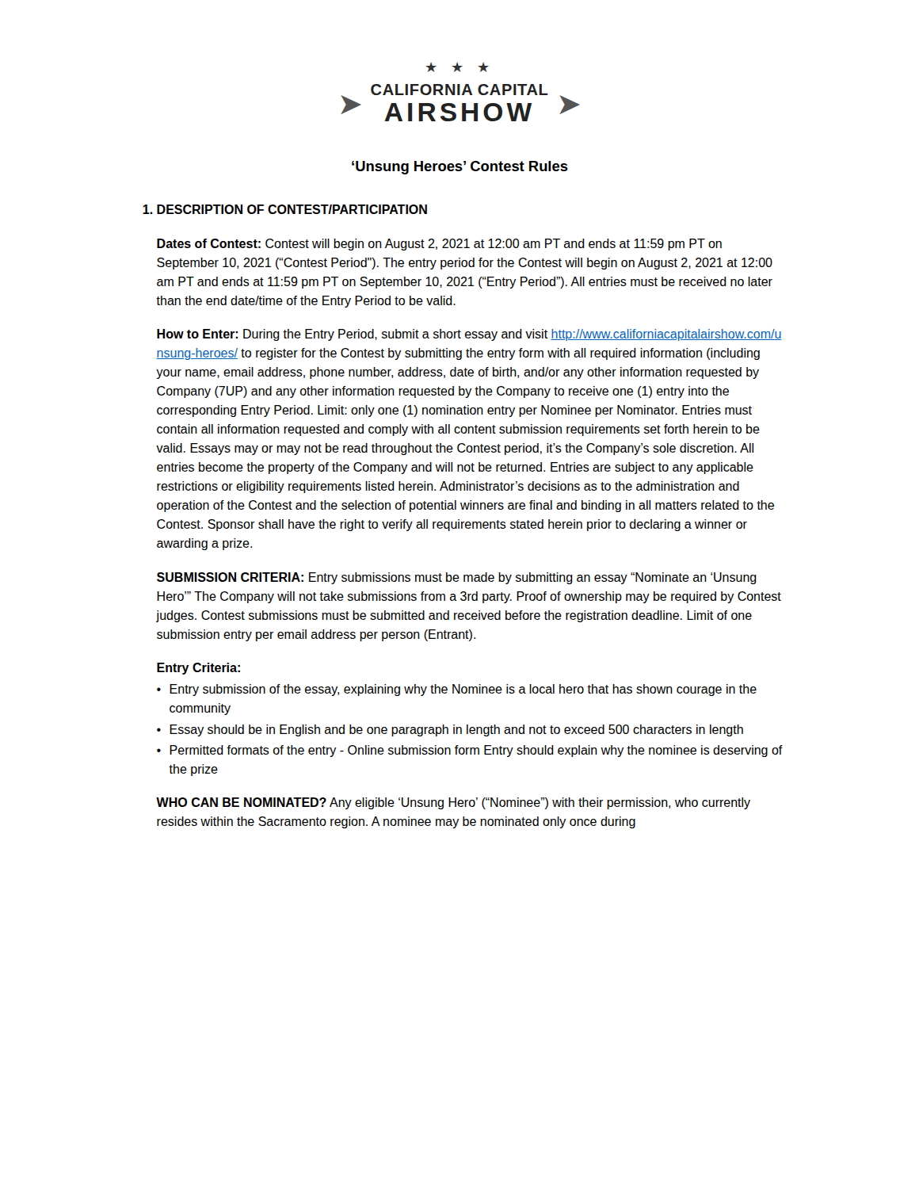★ ★ ★
➤ CALIFORNIA CAPITAL AIRSHOW ➤
‘Unsung Heroes’ Contest Rules
DESCRIPTION OF CONTEST/PARTICIPATION
Dates of Contest: Contest will begin on August 2, 2021 at 12:00 am PT and ends at 11:59 pm PT on September 10, 2021 (“Contest Period"). The entry period for the Contest will begin on August 2, 2021 at 12:00 am PT and ends at 11:59 pm PT on September 10, 2021 (“Entry Period”). All entries must be received no later than the end date/time of the Entry Period to be valid.
How to Enter: During the Entry Period, submit a short essay and visit http://www.californiacapitalairshow.com/unsung-heroes/ to register for the Contest by submitting the entry form with all required information (including your name, email address, phone number, address, date of birth, and/or any other information requested by Company (7UP) and any other information requested by the Company to receive one (1) entry into the corresponding Entry Period. Limit: only one (1) nomination entry per Nominee per Nominator. Entries must contain all information requested and comply with all content submission requirements set forth herein to be valid. Essays may or may not be read throughout the Contest period, it’s the Company’s sole discretion. All entries become the property of the Company and will not be returned. Entries are subject to any applicable restrictions or eligibility requirements listed herein. Administrator’s decisions as to the administration and operation of the Contest and the selection of potential winners are final and binding in all matters related to the Contest. Sponsor shall have the right to verify all requirements stated herein prior to declaring a winner or awarding a prize.
SUBMISSION CRITERIA: Entry submissions must be made by submitting an essay “Nominate an ‘Unsung Hero’” The Company will not take submissions from a 3rd party. Proof of ownership may be required by Contest judges. Contest submissions must be submitted and received before the registration deadline. Limit of one submission entry per email address per person (Entrant).
Entry Criteria:
Entry submission of the essay, explaining why the Nominee is a local hero that has shown courage in the community
Essay should be in English and be one paragraph in length and not to exceed 500 characters in length
Permitted formats of the entry - Online submission form Entry should explain why the nominee is deserving of the prize
WHO CAN BE NOMINATED? Any eligible ‘Unsung Hero’ (“Nominee”) with their permission, who currently resides within the Sacramento region. A nominee may be nominated only once during